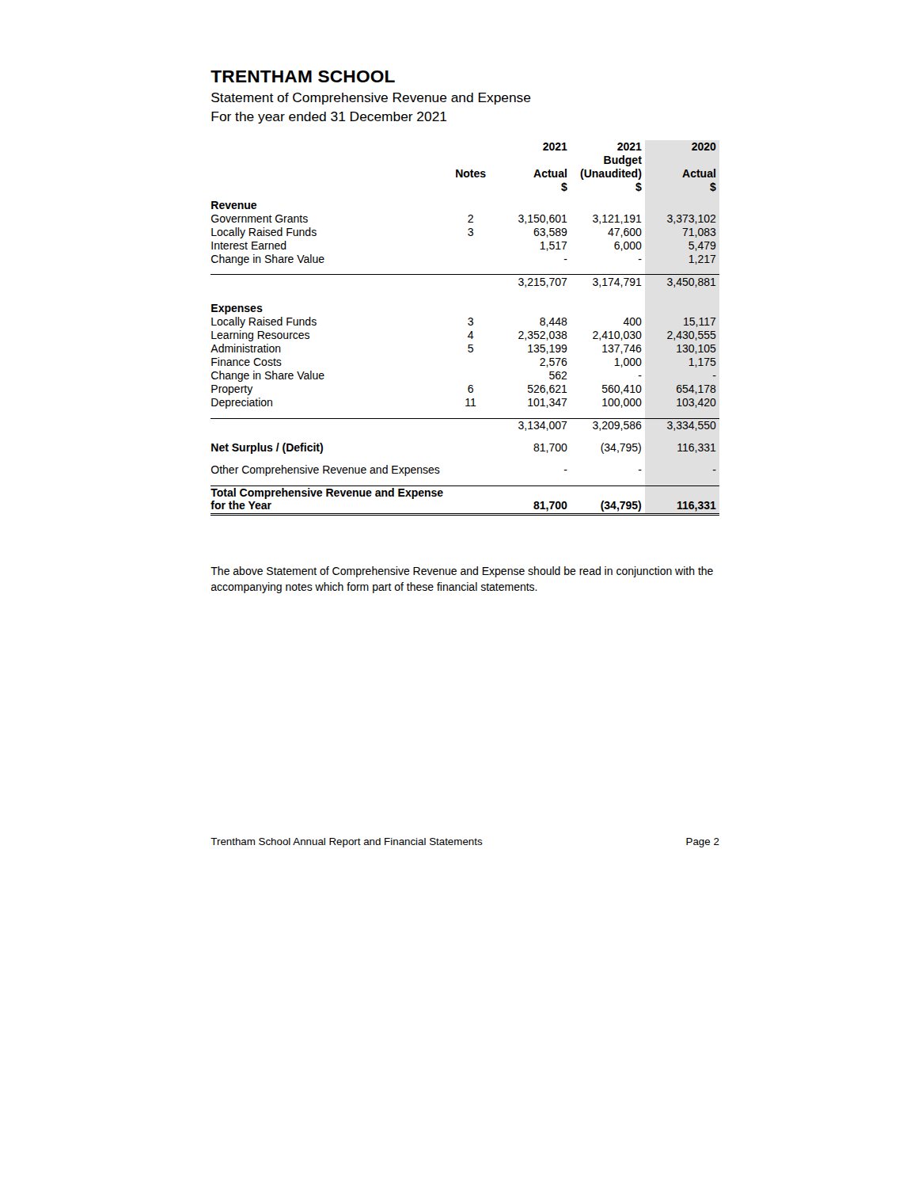TRENTHAM SCHOOL
Statement of Comprehensive Revenue and Expense
For the year ended 31 December 2021
| | | 2021 | 2021 | 2020 |
| --- | --- | --- | --- | --- |
| | | | Budget | |
| | Notes | Actual | (Unaudited) | Actual |
| | | $ | $ | $ |
| Revenue | | | | |
| Government Grants | 2 | 3,150,601 | 3,121,191 | 3,373,102 |
| Locally Raised Funds | 3 | 63,589 | 47,600 | 71,083 |
| Interest Earned | | 1,517 | 6,000 | 5,479 |
| Change in Share Value | | - | - | 1,217 |
| | | 3,215,707 | 3,174,791 | 3,450,881 |
| Expenses | | | | |
| Locally Raised Funds | 3 | 8,448 | 400 | 15,117 |
| Learning Resources | 4 | 2,352,038 | 2,410,030 | 2,430,555 |
| Administration | 5 | 135,199 | 137,746 | 130,105 |
| Finance Costs | | 2,576 | 1,000 | 1,175 |
| Change in Share Value | | 562 | - | - |
| Property | 6 | 526,621 | 560,410 | 654,178 |
| Depreciation | 11 | 101,347 | 100,000 | 103,420 |
| | | 3,134,007 | 3,209,586 | 3,334,550 |
| Net Surplus / (Deficit) | | 81,700 | (34,795) | 116,331 |
| Other Comprehensive Revenue and Expenses | | - | - | - |
| Total Comprehensive Revenue and Expense for the Year | | 81,700 | (34,795) | 116,331 |
The above Statement of Comprehensive Revenue and Expense should be read in conjunction with the accompanying notes which form part of these financial statements.
Trentham School Annual Report and Financial Statements Page 2